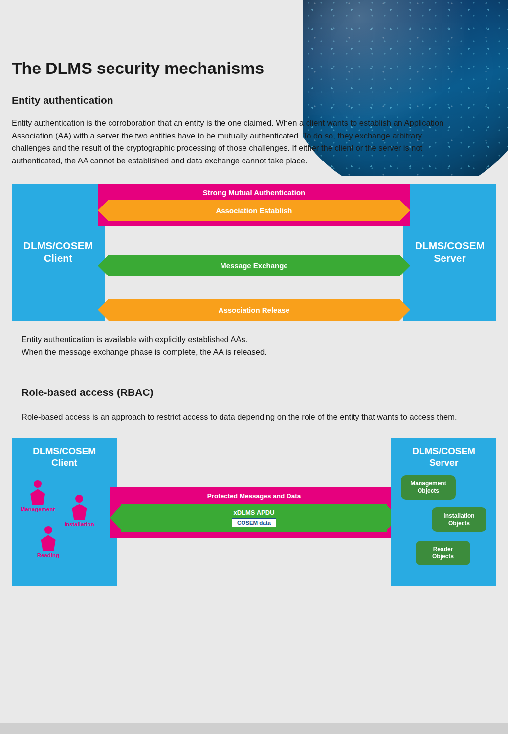The DLMS security mechanisms
Entity authentication
Entity authentication is the corroboration that an entity is the one claimed. When a client wants to establish an Application Association (AA) with a server the two entities have to be mutually authenticated. To do so, they exchange arbitrary challenges and the result of the cryptographic processing of those challenges. If either the client or the server is not authenticated, the AA cannot be established and data exchange cannot take place.
DLMS/COSEM
Client
Strong Mutual Authentication
Association Establish
Message Exchange
Association Release
DLMS/COSEM
Server
Entity authentication is available with explicitly established AAs.
When the message exchange phase is complete, the AA is released.
Role-based access (RBAC)
Role-based access is an approach to restrict access to data depending on the role of the entity that wants to access them.
DLMS/COSEM
Client
Management
Installation
Reading
Protected Messages and Data
xDLMS APDU
COSEM data
DLMS/COSEM
Server
Management
Objects
Installation
Objects
Reader
Objects